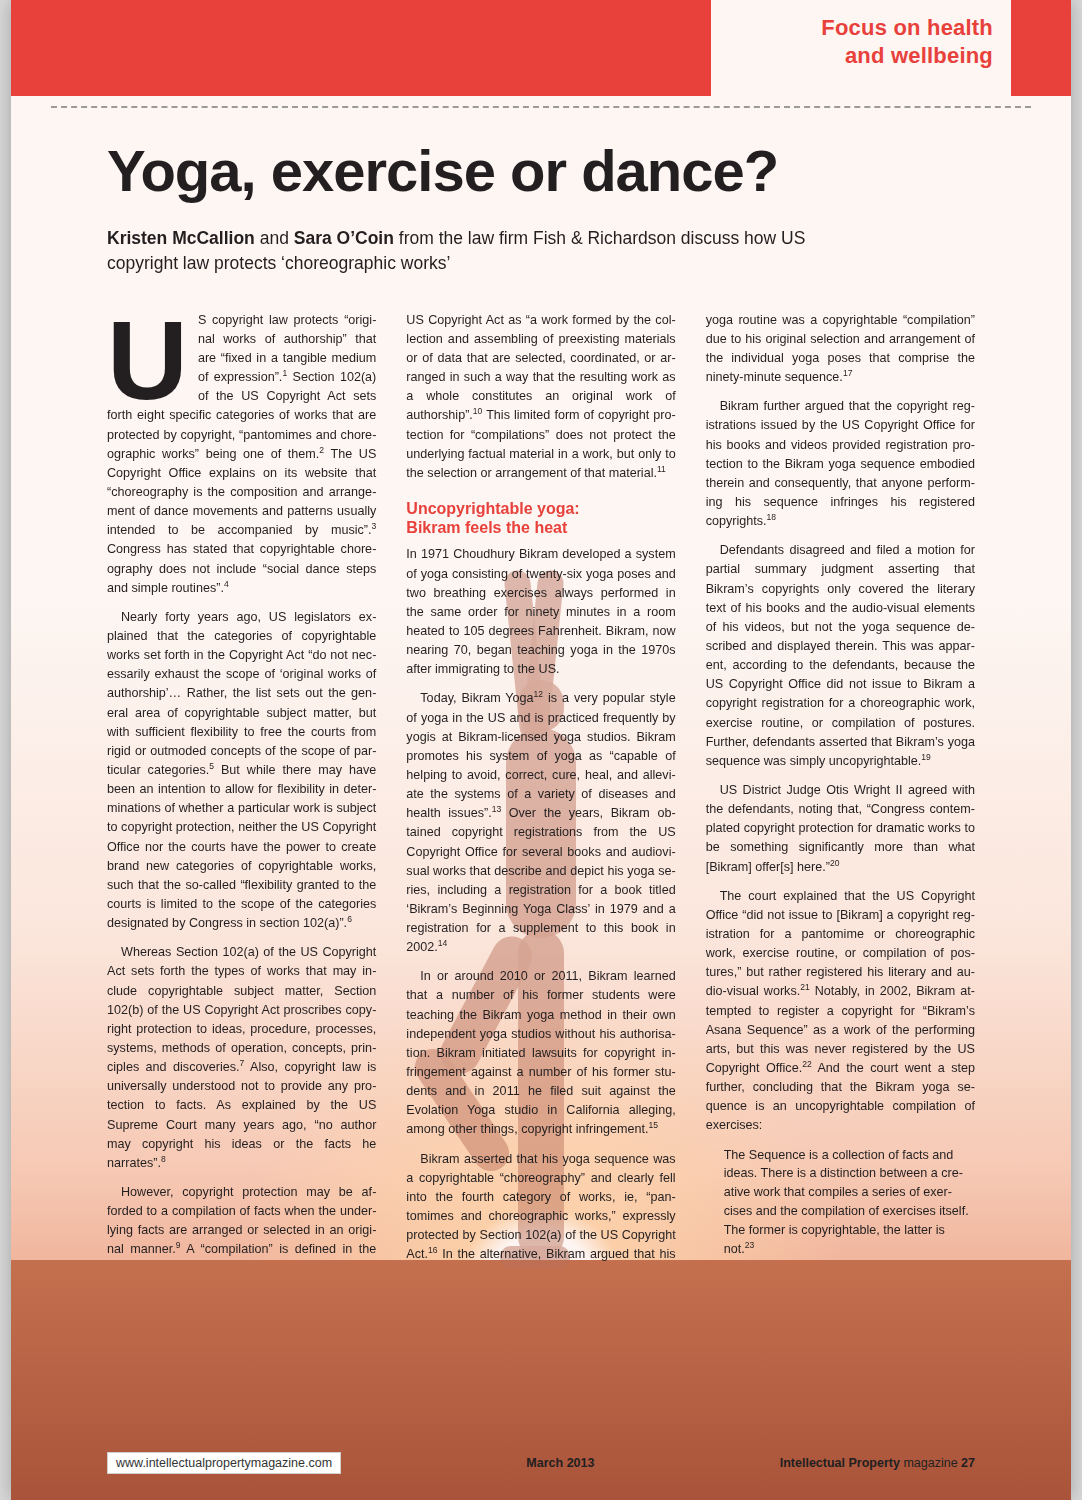Focus on health
and wellbeing
Yoga, exercise or dance?
Kristen McCallion and Sara O’Coin from the law firm Fish & Richardson discuss how US copyright law protects ‘choreographic works’
US copyright law protects “original works of authorship” that are “fixed in a tangible medium of expression”.1 Section 102(a) of the US Copyright Act sets forth eight specific categories of works that are protected by copyright, “pantomimes and choreographic works” being one of them.2 The US Copyright Office explains on its website that “choreography is the composition and arrangement of dance movements and patterns usually intended to be accompanied by music”.3 Congress has stated that copyrightable choreography does not include “social dance steps and simple routines”.4
Nearly forty years ago, US legislators explained that the categories of copyrightable works set forth in the Copyright Act “do not necessarily exhaust the scope of ‘original works of authorship’… Rather, the list sets out the general area of copyrightable subject matter, but with sufficient flexibility to free the courts from rigid or outmoded concepts of the scope of particular categories.5 But while there may have been an intention to allow for flexibility in determinations of whether a particular work is subject to copyright protection, neither the US Copyright Office nor the courts have the power to create brand new categories of copyrightable works, such that the so-called “flexibility granted to the courts is limited to the scope of the categories designated by Congress in section 102(a)”.6
Whereas Section 102(a) of the US Copyright Act sets forth the types of works that may include copyrightable subject matter, Section 102(b) of the US Copyright Act proscribes copyright protection to ideas, procedure, processes, systems, methods of operation, concepts, principles and discoveries.7 Also, copyright law is universally understood not to provide any protection to facts. As explained by the US Supreme Court many years ago, “no author may copyright his ideas or the facts he narrates”.8
However, copyright protection may be afforded to a compilation of facts when the underlying facts are arranged or selected in an original manner.9 A “compilation” is defined in the US Copyright Act as “a work formed by the collection and assembling of preexisting materials or of data that are selected, coordinated, or arranged in such a way that the resulting work as a whole constitutes an original work of authorship”.10 This limited form of copyright protection for “compilations” does not protect the underlying factual material in a work, but only to the selection or arrangement of that material.11
Uncopyrightable yoga:
Bikram feels the heat
In 1971 Choudhury Bikram developed a system of yoga consisting of twenty-six yoga poses and two breathing exercises always performed in the same order for ninety minutes in a room heated to 105 degrees Fahrenheit. Bikram, now nearing 70, began teaching yoga in the 1970s after immigrating to the US.
Today, Bikram Yoga12 is a very popular style of yoga in the US and is practiced frequently by yogis at Bikram-licensed yoga studios. Bikram promotes his system of yoga as “capable of helping to avoid, correct, cure, heal, and alleviate the systems of a variety of diseases and health issues”.13 Over the years, Bikram obtained copyright registrations from the US Copyright Office for several books and audiovisual works that describe and depict his yoga series, including a registration for a book titled ‘Bikram’s Beginning Yoga Class’ in 1979 and a registration for a supplement to this book in 2002.14
In or around 2010 or 2011, Bikram learned that a number of his former students were teaching the Bikram yoga method in their own independent yoga studios without his authorisation. Bikram initiated lawsuits for copyright infringement against a number of his former students and in 2011 he filed suit against the Evolation Yoga studio in California alleging, among other things, copyright infringement.15
Bikram asserted that his yoga sequence was a copyrightable “choreography” and clearly fell into the fourth category of works, ie, “pantomimes and choreographic works,” expressly protected by Section 102(a) of the US Copyright Act.16 In the alternative, Bikram argued that his yoga routine was a copyrightable “compilation” due to his original selection and arrangement of the individual yoga poses that comprise the ninety-minute sequence.17
Bikram further argued that the copyright registrations issued by the US Copyright Office for his books and videos provided registration protection to the Bikram yoga sequence embodied therein and consequently, that anyone performing his sequence infringes his registered copyrights.18
Defendants disagreed and filed a motion for partial summary judgment asserting that Bikram’s copyrights only covered the literary text of his books and the audio-visual elements of his videos, but not the yoga sequence described and displayed therein. This was apparent, according to the defendants, because the US Copyright Office did not issue to Bikram a copyright registration for a choreographic work, exercise routine, or compilation of postures. Further, defendants asserted that Bikram’s yoga sequence was simply uncopyrightable.19
US District Judge Otis Wright II agreed with the defendants, noting that, “Congress contemplated copyright protection for dramatic works to be something significantly more than what [Bikram] offer[s] here.”20
The court explained that the US Copyright Office “did not issue to [Bikram] a copyright registration for a pantomime or choreographic work, exercise routine, or compilation of postures,” but rather registered his literary and audio-visual works.21 Notably, in 2002, Bikram attempted to register a copyright for “Bikram’s Asana Sequence” as a work of the performing arts, but this was never registered by the US Copyright Office.22 And the court went a step further, concluding that the Bikram yoga sequence is an uncopyrightable compilation of exercises:
The Sequence is a collection of facts and ideas. There is a distinction between a creative work that compiles a series of exercises and the compilation of exercises itself. The former is copyrightable, the latter is not.23
www.intellectualpropertymagazine.com March 2013 Intellectual Property magazine 27